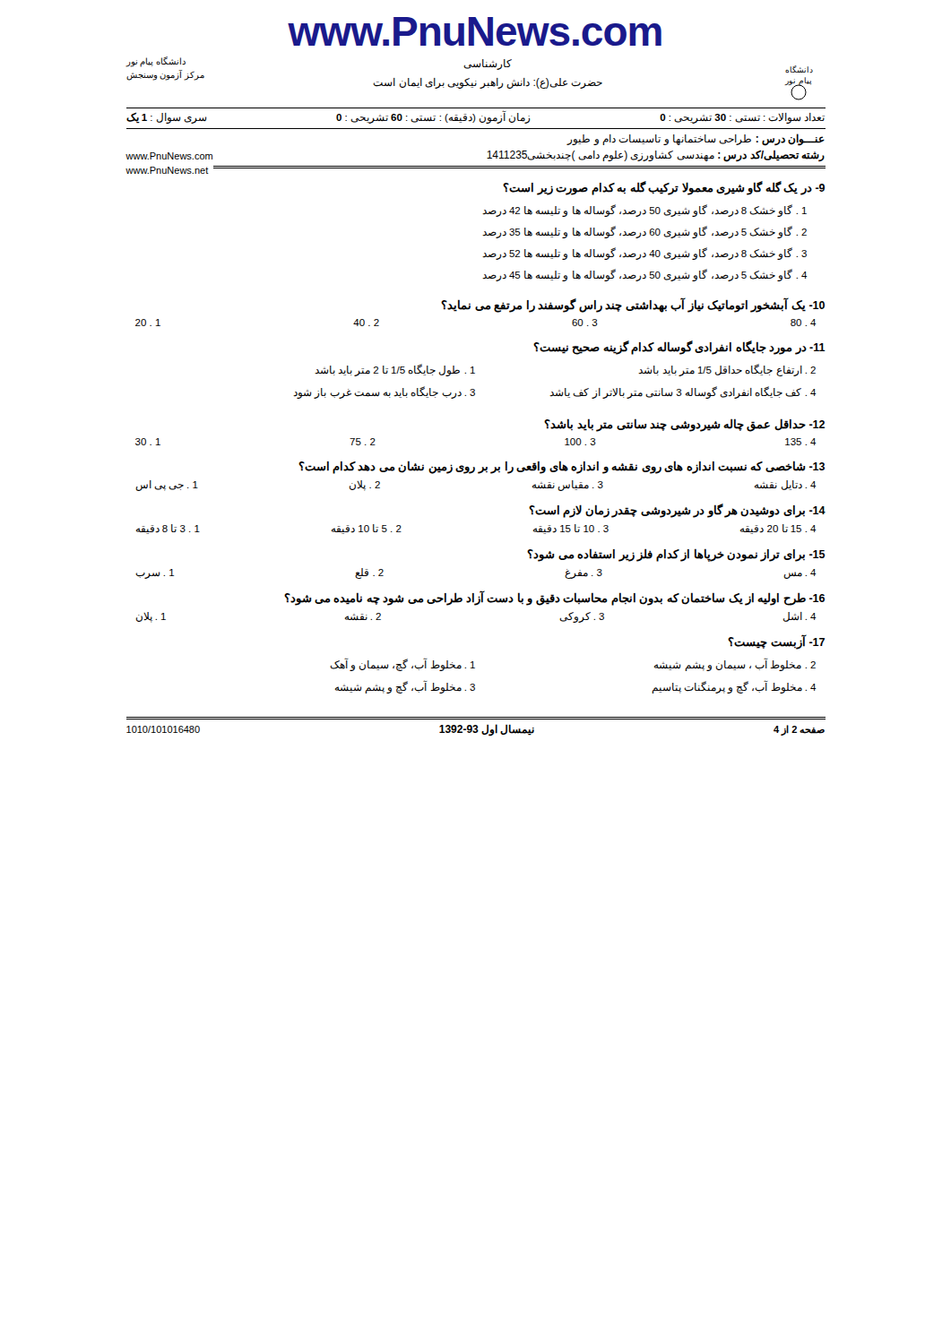www.PnuNews.com
دانشگاه پیام نور
کارشناسی
حضرت علی(ع): دانش راهبر نیکویی برای ایمان است
دانشگاه پیام نور
مرکز آزمون وسنجش
تعداد سوالات : تستی : 30 تشریحی : 0
زمان آزمون (دقیقه) : تستی : 60 تشریحی : 0
سری سوال : 1 یک
عنـــوان درس : طراحی ساختمانها و تاسیسات دام و طیور
www.PnuNews.com
www.PnuNews.net رشته تحصیلی/کد درس : مهندسی کشاورزی (علوم دامی )چندبخشی1411235
9- در یک گله گاو شیری معمولا ترکیب گله به کدام صورت زیر است؟
1 . گاو خشک 8 درصد، گاو شیری 50 درصد، گوساله ها و تلیسه ها 42 درصد 2 . گاو خشک 5 درصد، گاو شیری 60 درصد، گوساله ها و تلیسه ها 35 درصد 3 . گاو خشک 8 درصد، گاو شیری 40 درصد، گوساله ها و تلیسه ها 52 درصد 4 . گاو خشک 5 درصد، گاو شیری 50 درصد، گوساله ها و تلیسه ها 45 درصد
10- یک آبشخور اتوماتیک نیاز آب بهداشتی چند راس گوسفند را مرتفع می نماید؟
1 . 20 2 . 40 3 . 60 4 . 80
11- در مورد جایگاه انفرادی گوساله کدام گزینه صحیح نیست؟
1 . طول جایگاه 1/5 تا 2 متر باید باشد
3 . درب جایگاه باید به سمت غرب باز شود
2 . ارتفاع جایگاه حداقل 1/5 متر باید باشد
4 . کف جایگاه انفرادی گوساله 3 سانتی متر بالاتر از کف یاشد
12- حداقل عمق چاله شیردوشی چند سانتی متر باید باشد؟
1 . 30 2 . 75 3 . 100 4 . 135
13- شاخصی که نسبت اندازه های روی نقشه و اندازه های واقعی را بر بر روی زمین نشان می دهد کدام است؟
1 . جی پی اس 2 . پلان 3 . مقیاس نقشه 4 . دتایل نقشه
14- برای دوشیدن هر گاو در شیردوشی چقدر زمان لازم است؟
1 . 3 تا 8 دقیقه 2 . 5 تا 10 دقیقه 3 . 10 تا 15 دقیقه 4 . 15 تا 20 دقیقه
15- برای تراز نمودن خرپاها از کدام فلز زیر استفاده می شود؟
1 . سرب 2 . قلع 3 . مفرغ 4 . مس
16- طرح اولیه از یک ساختمان که بدون انجام محاسبات دقیق و با دست آزاد طراحی می شود چه نامیده می شود؟
1 . پلان 2 . نقشه 3 . کروکی 4 . اشل
17- آزبست چیست؟
1 . مخلوط آب، گچ، سیمان و آهک
3 . مخلوط آب، گچ و پشم شیشه
2 . مخلوط آب ، سیمان و پشم شیشه
4 . مخلوط آب، گچ و پرمنگنات پتاسیم
صفحه 2 از 4
نیمسال اول 93-1392
1010/101016480